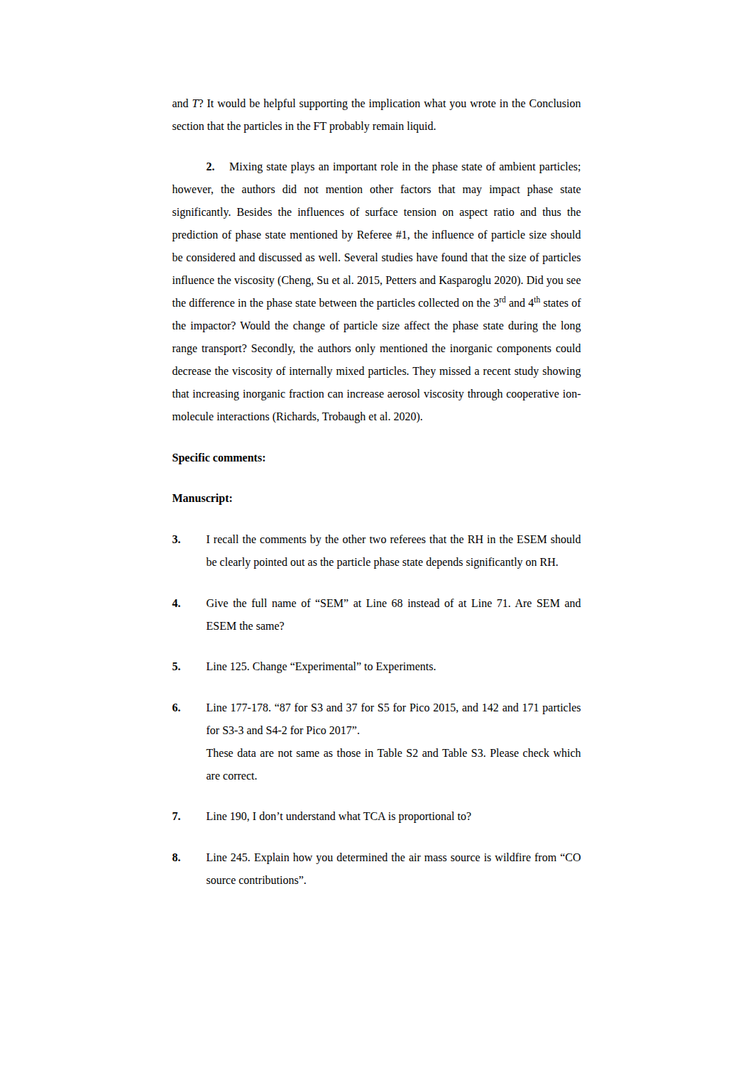and T? It would be helpful supporting the implication what you wrote in the Conclusion section that the particles in the FT probably remain liquid.
2. Mixing state plays an important role in the phase state of ambient particles; however, the authors did not mention other factors that may impact phase state significantly. Besides the influences of surface tension on aspect ratio and thus the prediction of phase state mentioned by Referee #1, the influence of particle size should be considered and discussed as well. Several studies have found that the size of particles influence the viscosity (Cheng, Su et al. 2015, Petters and Kasparoglu 2020). Did you see the difference in the phase state between the particles collected on the 3rd and 4th states of the impactor? Would the change of particle size affect the phase state during the long range transport? Secondly, the authors only mentioned the inorganic components could decrease the viscosity of internally mixed particles. They missed a recent study showing that increasing inorganic fraction can increase aerosol viscosity through cooperative ion-molecule interactions (Richards, Trobaugh et al. 2020).
Specific comments:
Manuscript:
3. I recall the comments by the other two referees that the RH in the ESEM should be clearly pointed out as the particle phase state depends significantly on RH.
4. Give the full name of “SEM” at Line 68 instead of at Line 71. Are SEM and ESEM the same?
5. Line 125. Change “Experimental” to Experiments.
6. Line 177-178. “87 for S3 and 37 for S5 for Pico 2015, and 142 and 171 particles for S3-3 and S4-2 for Pico 2017”. These data are not same as those in Table S2 and Table S3. Please check which are correct.
7. Line 190, I don’t understand what TCA is proportional to?
8. Line 245. Explain how you determined the air mass source is wildfire from “CO source contributions”.